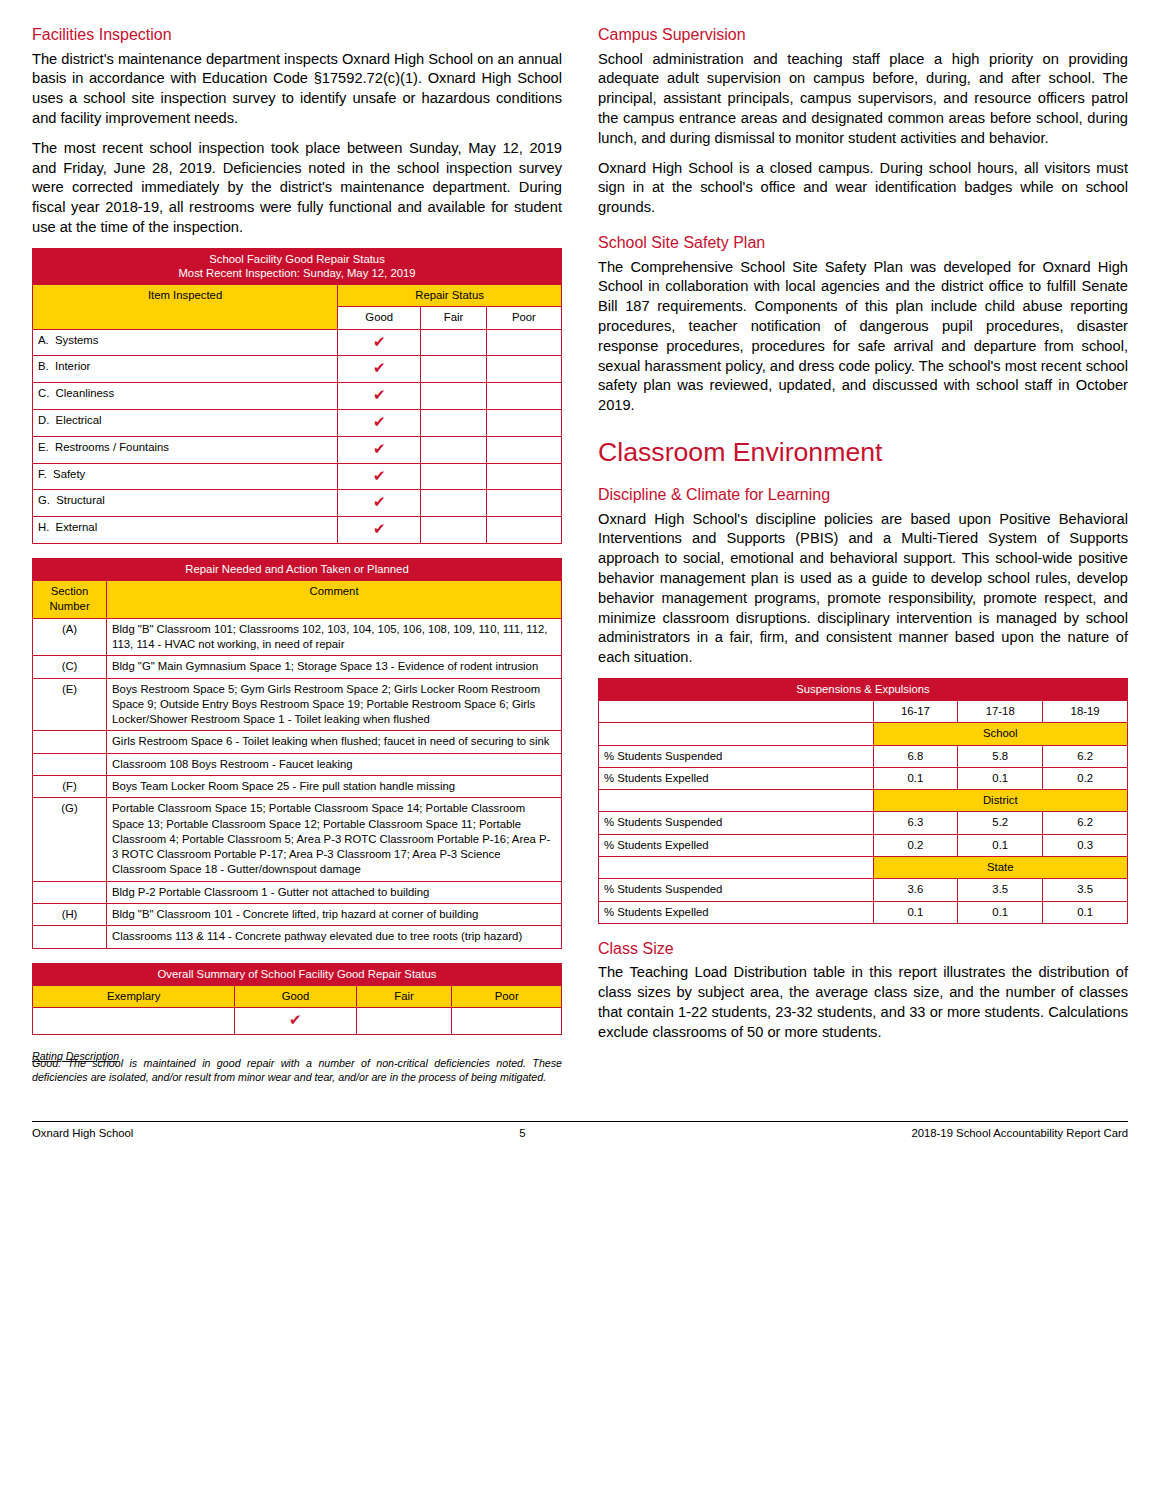Facilities Inspection
The district's maintenance department inspects Oxnard High School on an annual basis in accordance with Education Code §17592.72(c)(1). Oxnard High School uses a school site inspection survey to identify unsafe or hazardous conditions and facility improvement needs.
The most recent school inspection took place between Sunday, May 12, 2019 and Friday, June 28, 2019. Deficiencies noted in the school inspection survey were corrected immediately by the district's maintenance department. During fiscal year 2018-19, all restrooms were fully functional and available for student use at the time of the inspection.
School Facility Good Repair Status Most Recent Inspection: Sunday, May 12, 2019
| Item Inspected | Repair Status |
| --- | --- |
| Good | Fair | Poor |
| A. Systems | ✔ | | |
| B. Interior | ✔ | | |
| C. Cleanliness | ✔ | | |
| D. Electrical | ✔ | | |
| E. Restrooms / Fountains | ✔ | | |
| F. Safety | ✔ | | |
| G. Structural | ✔ | | |
| H. External | ✔ | | |
Repair Needed and Action Taken or Planned
| Section Number | Comment |
| --- | --- |
| (A) | Bldg "B" Classroom 101; Classrooms 102, 103, 104, 105, 106, 108, 109, 110, 111, 112, 113, 114 - HVAC not working, in need of repair |
| (C) | Bldg "G" Main Gymnasium Space 1; Storage Space 13 - Evidence of rodent intrusion |
| (E) | Boys Restroom Space 5; Gym Girls Restroom Space 2; Girls Locker Room Restroom Space 9; Outside Entry Boys Restroom Space 19; Portable Restroom Space 6; Girls Locker/Shower Restroom Space 1 - Toilet leaking when flushed |
| | Girls Restroom Space 6 - Toilet leaking when flushed; faucet in need of securing to sink |
| | Classroom 108 Boys Restroom - Faucet leaking |
| (F) | Boys Team Locker Room Space 25 - Fire pull station handle missing |
| (G) | Portable Classroom Space 15; Portable Classroom Space 14; Portable Classroom Space 13; Portable Classroom Space 12; Portable Classroom Space 11; Portable Classroom 4; Portable Classroom 5; Area P-3 ROTC Classroom Portable P-16; Area P-3 ROTC Classroom Portable P-17; Area P-3 Classroom 17; Area P-3 Science Classroom Space 18 - Gutter/downspout damage |
| | Bldg P-2 Portable Classroom 1 - Gutter not attached to building |
| (H) | Bldg "B" Classroom 101 - Concrete lifted, trip hazard at corner of building |
| | Classrooms 113 & 114 - Concrete pathway elevated due to tree roots (trip hazard) |
Overall Summary of School Facility Good Repair Status
| Exemplary | Good | Fair | Poor |
| --- | --- | --- | --- |
| | ✔ | | |
Rating Description
Good: The school is maintained in good repair with a number of non-critical deficiencies noted. These deficiencies are isolated, and/or result from minor wear and tear, and/or are in the process of being mitigated.
Campus Supervision
School administration and teaching staff place a high priority on providing adequate adult supervision on campus before, during, and after school. The principal, assistant principals, campus supervisors, and resource officers patrol the campus entrance areas and designated common areas before school, during lunch, and during dismissal to monitor student activities and behavior.
Oxnard High School is a closed campus. During school hours, all visitors must sign in at the school's office and wear identification badges while on school grounds.
School Site Safety Plan
The Comprehensive School Site Safety Plan was developed for Oxnard High School in collaboration with local agencies and the district office to fulfill Senate Bill 187 requirements. Components of this plan include child abuse reporting procedures, teacher notification of dangerous pupil procedures, disaster response procedures, procedures for safe arrival and departure from school, sexual harassment policy, and dress code policy. The school's most recent school safety plan was reviewed, updated, and discussed with school staff in October 2019.
Classroom Environment
Discipline & Climate for Learning
Oxnard High School's discipline policies are based upon Positive Behavioral Interventions and Supports (PBIS) and a Multi-Tiered System of Supports approach to social, emotional and behavioral support. This school-wide positive behavior management plan is used as a guide to develop school rules, develop behavior management programs, promote responsibility, promote respect, and minimize classroom disruptions. disciplinary intervention is managed by school administrators in a fair, firm, and consistent manner based upon the nature of each situation.
Suspensions & Expulsions
| | 16-17 | 17-18 | 18-19 |
| --- | --- | --- | --- |
| | School |
| % Students Suspended | 6.8 | 5.8 | 6.2 |
| % Students Expelled | 0.1 | 0.1 | 0.2 |
| | District |
| % Students Suspended | 6.3 | 5.2 | 6.2 |
| % Students Expelled | 0.2 | 0.1 | 0.3 |
| | State |
| % Students Suspended | 3.6 | 3.5 | 3.5 |
| % Students Expelled | 0.1 | 0.1 | 0.1 |
Class Size
The Teaching Load Distribution table in this report illustrates the distribution of class sizes by subject area, the average class size, and the number of classes that contain 1-22 students, 23-32 students, and 33 or more students. Calculations exclude classrooms of 50 or more students.
Oxnard High School
5
2018-19 School Accountability Report Card